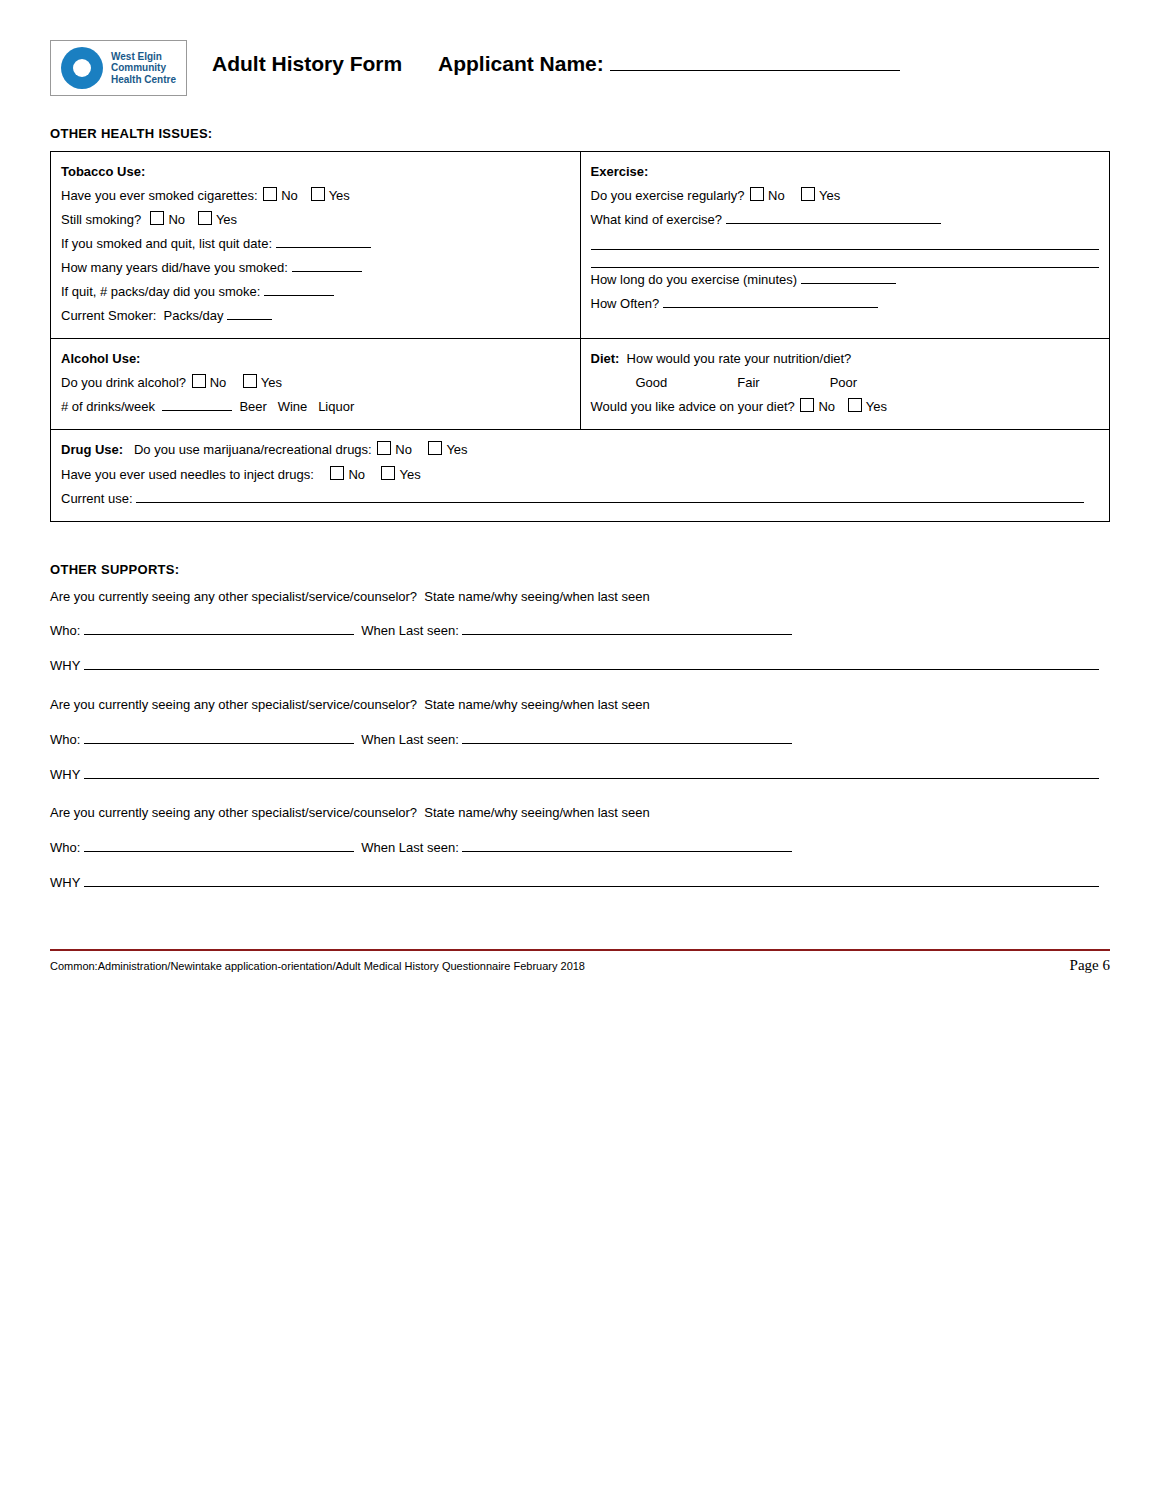West Elgin
Community
Health Centre
Adult History Form Applicant Name:
OTHER HEALTH ISSUES:
| Tobacco Use: Have you ever smoked cigarettes: No Yes Still smoking? No Yes If you smoked and quit, list quit date: How many years did/have you smoked: If quit, # packs/day did you smoke: Current Smoker: Packs/day | Exercise: Do you exercise regularly? No Yes What kind of exercise? How long do you exercise (minutes) How Often? |
| Alcohol Use: Do you drink alcohol? No Yes # of drinks/week Beer Wine Liquor | Diet: How would you rate your nutrition/diet? Good Fair Poor Would you like advice on your diet? No Yes |
| Drug Use: Do you use marijuana/recreational drugs: No Yes Have you ever used needles to inject drugs: No Yes Current use: |
OTHER SUPPORTS:
Are you currently seeing any other specialist/service/counselor? State name/why seeing/when last seen
Who: When Last seen:
WHY
Are you currently seeing any other specialist/service/counselor? State name/why seeing/when last seen
Who: When Last seen:
WHY
Are you currently seeing any other specialist/service/counselor? State name/why seeing/when last seen
Who: When Last seen:
WHY
Common:Administration/Newintake application-orientation/Adult Medical History Questionnaire February 2018
Page 6